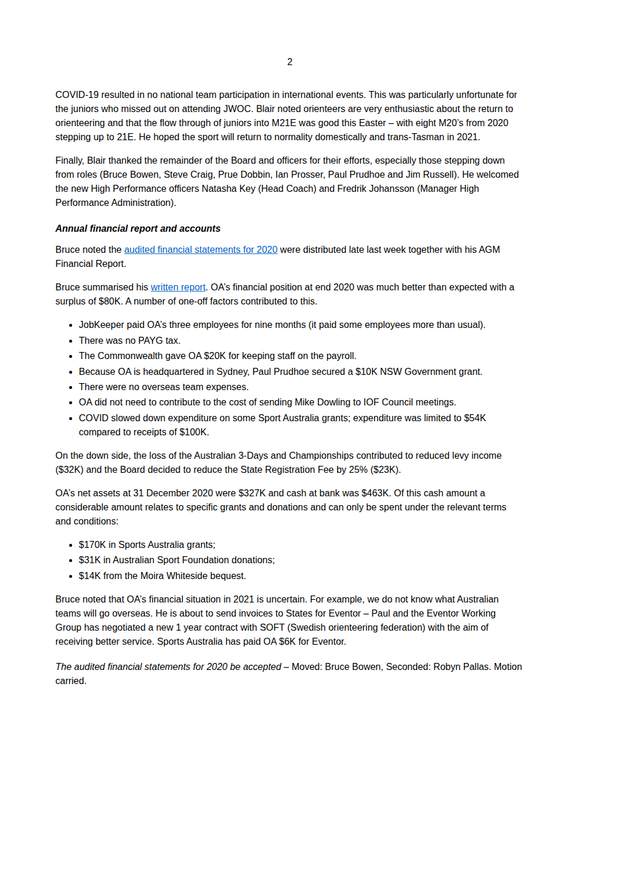2
COVID-19 resulted in no national team participation in international events. This was particularly unfortunate for the juniors who missed out on attending JWOC. Blair noted orienteers are very enthusiastic about the return to orienteering and that the flow through of juniors into M21E was good this Easter – with eight M20’s from 2020 stepping up to 21E. He hoped the sport will return to normality domestically and trans-Tasman in 2021.
Finally, Blair thanked the remainder of the Board and officers for their efforts, especially those stepping down from roles (Bruce Bowen, Steve Craig, Prue Dobbin, Ian Prosser, Paul Prudhoe and Jim Russell). He welcomed the new High Performance officers Natasha Key (Head Coach) and Fredrik Johansson (Manager High Performance Administration).
Annual financial report and accounts
Bruce noted the audited financial statements for 2020 were distributed late last week together with his AGM Financial Report.
Bruce summarised his written report. OA’s financial position at end 2020 was much better than expected with a surplus of $80K. A number of one-off factors contributed to this.
JobKeeper paid OA’s three employees for nine months (it paid some employees more than usual).
There was no PAYG tax.
The Commonwealth gave OA $20K for keeping staff on the payroll.
Because OA is headquartered in Sydney, Paul Prudhoe secured a $10K NSW Government grant.
There were no overseas team expenses.
OA did not need to contribute to the cost of sending Mike Dowling to IOF Council meetings.
COVID slowed down expenditure on some Sport Australia grants; expenditure was limited to $54K compared to receipts of $100K.
On the down side, the loss of the Australian 3-Days and Championships contributed to reduced levy income ($32K) and the Board decided to reduce the State Registration Fee by 25% ($23K).
OA’s net assets at 31 December 2020 were $327K and cash at bank was $463K. Of this cash amount a considerable amount relates to specific grants and donations and can only be spent under the relevant terms and conditions:
$170K in Sports Australia grants;
$31K in Australian Sport Foundation donations;
$14K from the Moira Whiteside bequest.
Bruce noted that OA’s financial situation in 2021 is uncertain. For example, we do not know what Australian teams will go overseas. He is about to send invoices to States for Eventor – Paul and the Eventor Working Group has negotiated a new 1 year contract with SOFT (Swedish orienteering federation) with the aim of receiving better service. Sports Australia has paid OA $6K for Eventor.
The audited financial statements for 2020 be accepted – Moved: Bruce Bowen, Seconded: Robyn Pallas. Motion carried.